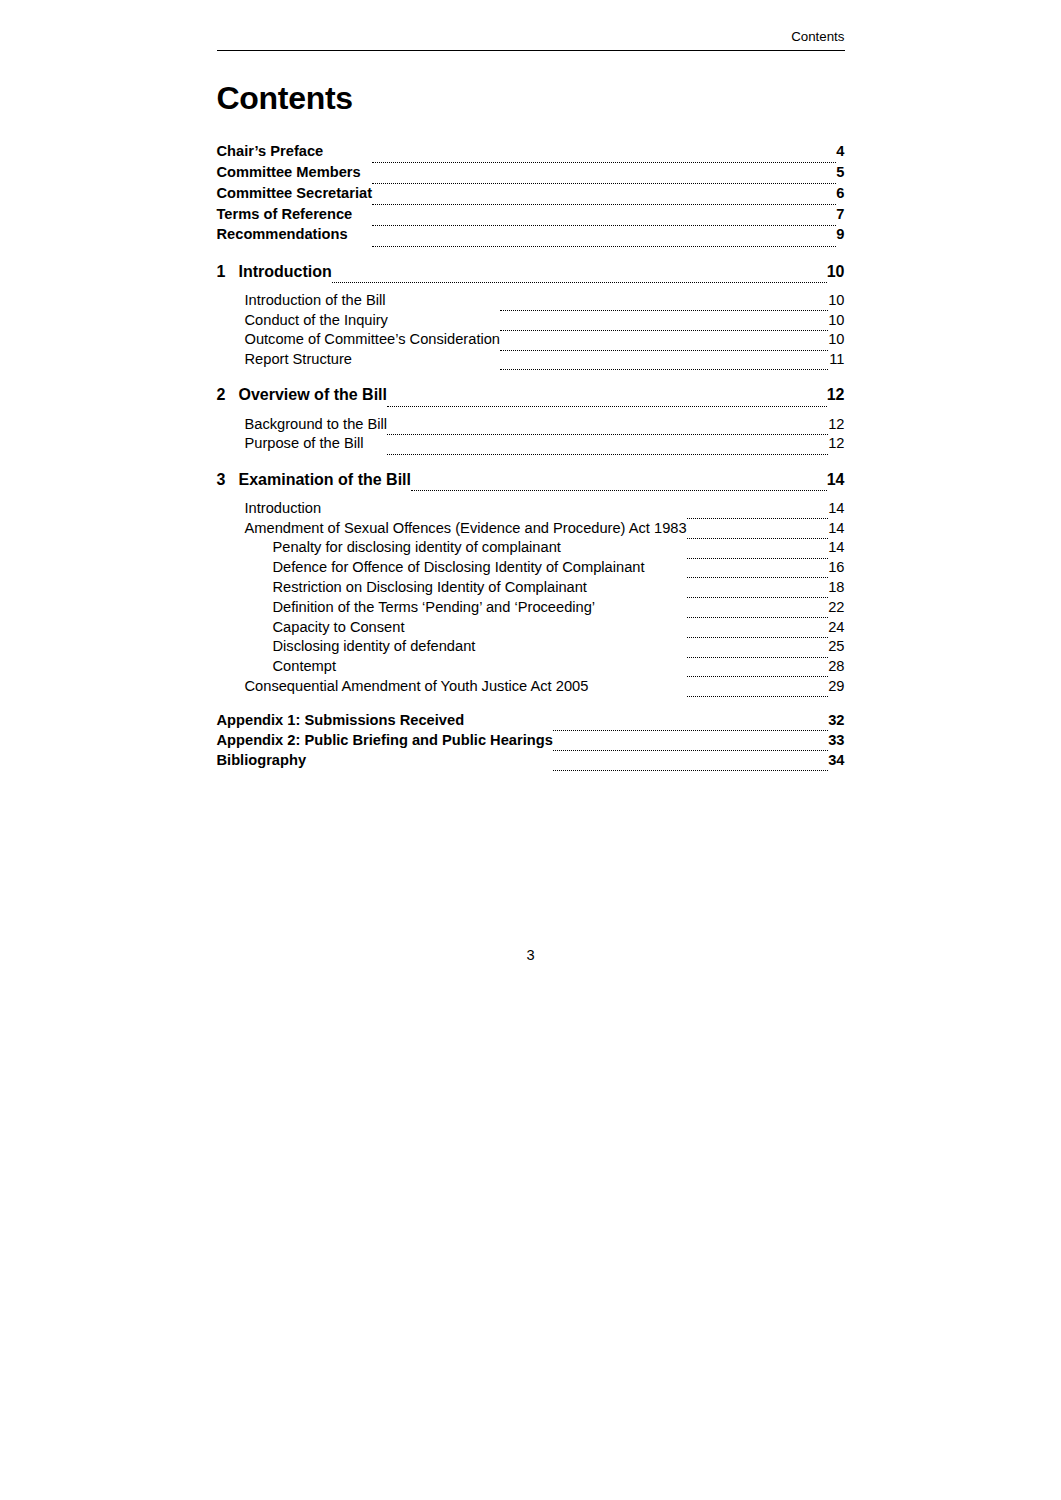Contents
Contents
| Chair’s Preface | | 4 |
| Committee Members | | 5 |
| Committee Secretariat | | 6 |
| Terms of Reference | | 7 |
| Recommendations | | 9 |
| 1 Introduction | | 10 |
| Introduction of the Bill | | 10 |
| Conduct of the Inquiry | | 10 |
| Outcome of Committee’s Consideration | | 10 |
| Report Structure | | 11 |
| 2 Overview of the Bill | | 12 |
| Background to the Bill | | 12 |
| Purpose of the Bill | | 12 |
| 3 Examination of the Bill | | 14 |
| Introduction | | 14 |
| Amendment of Sexual Offences (Evidence and Procedure) Act 1983 | | 14 |
| Penalty for disclosing identity of complainant | | 14 |
| Defence for Offence of Disclosing Identity of Complainant | | 16 |
| Restriction on Disclosing Identity of Complainant | | 18 |
| Definition of the Terms ‘Pending’ and ‘Proceeding’ | | 22 |
| Capacity to Consent | | 24 |
| Disclosing identity of defendant | | 25 |
| Contempt | | 28 |
| Consequential Amendment of Youth Justice Act 2005 | | 29 |
| Appendix 1: Submissions Received | | 32 |
| Appendix 2: Public Briefing and Public Hearings | | 33 |
| Bibliography | | 34 |
3